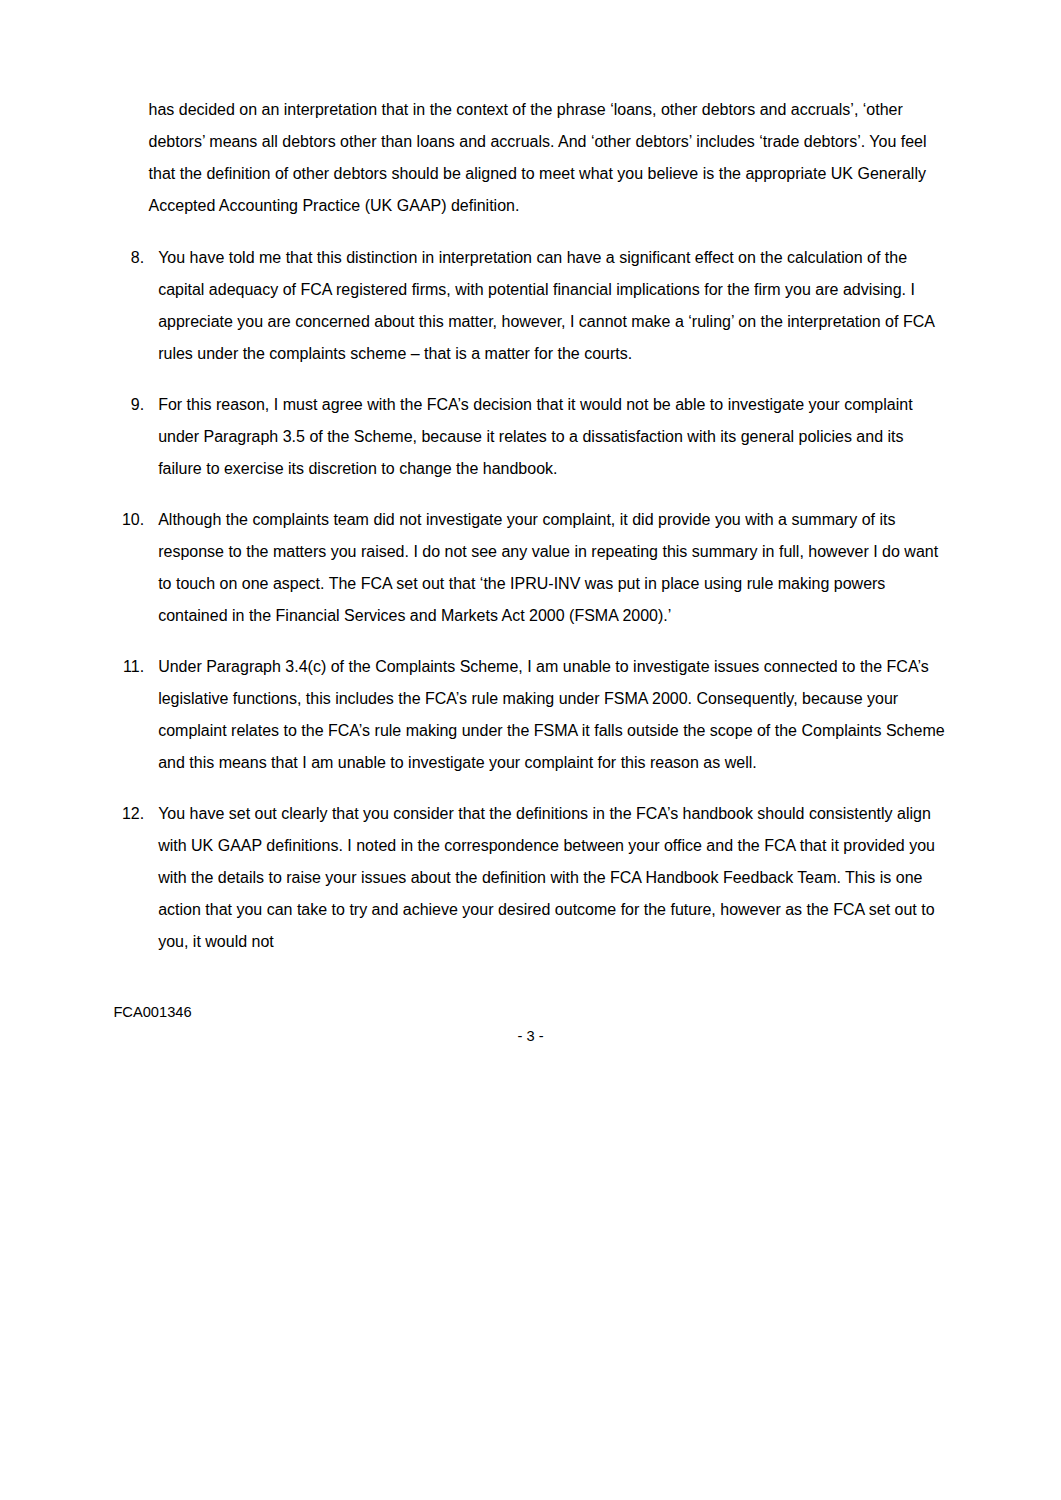has decided on an interpretation that in the context of the phrase ‘loans, other debtors and accruals’, ‘other debtors’ means all debtors other than loans and accruals. And ‘other debtors’ includes ‘trade debtors’. You feel that the definition of other debtors should be aligned to meet what you believe is the appropriate UK Generally Accepted Accounting Practice (UK GAAP) definition.
You have told me that this distinction in interpretation can have a significant effect on the calculation of the capital adequacy of FCA registered firms, with potential financial implications for the firm you are advising. I appreciate you are concerned about this matter, however, I cannot make a ‘ruling’ on the interpretation of FCA rules under the complaints scheme – that is a matter for the courts.
For this reason, I must agree with the FCA’s decision that it would not be able to investigate your complaint under Paragraph 3.5 of the Scheme, because it relates to a dissatisfaction with its general policies and its failure to exercise its discretion to change the handbook.
Although the complaints team did not investigate your complaint, it did provide you with a summary of its response to the matters you raised. I do not see any value in repeating this summary in full, however I do want to touch on one aspect. The FCA set out that ‘the IPRU-INV was put in place using rule making powers contained in the Financial Services and Markets Act 2000 (FSMA 2000).’
Under Paragraph 3.4(c) of the Complaints Scheme, I am unable to investigate issues connected to the FCA’s legislative functions, this includes the FCA’s rule making under FSMA 2000. Consequently, because your complaint relates to the FCA’s rule making under the FSMA it falls outside the scope of the Complaints Scheme and this means that I am unable to investigate your complaint for this reason as well.
You have set out clearly that you consider that the definitions in the FCA’s handbook should consistently align with UK GAAP definitions. I noted in the correspondence between your office and the FCA that it provided you with the details to raise your issues about the definition with the FCA Handbook Feedback Team. This is one action that you can take to try and achieve your desired outcome for the future, however as the FCA set out to you, it would not
FCA001346
- 3 -